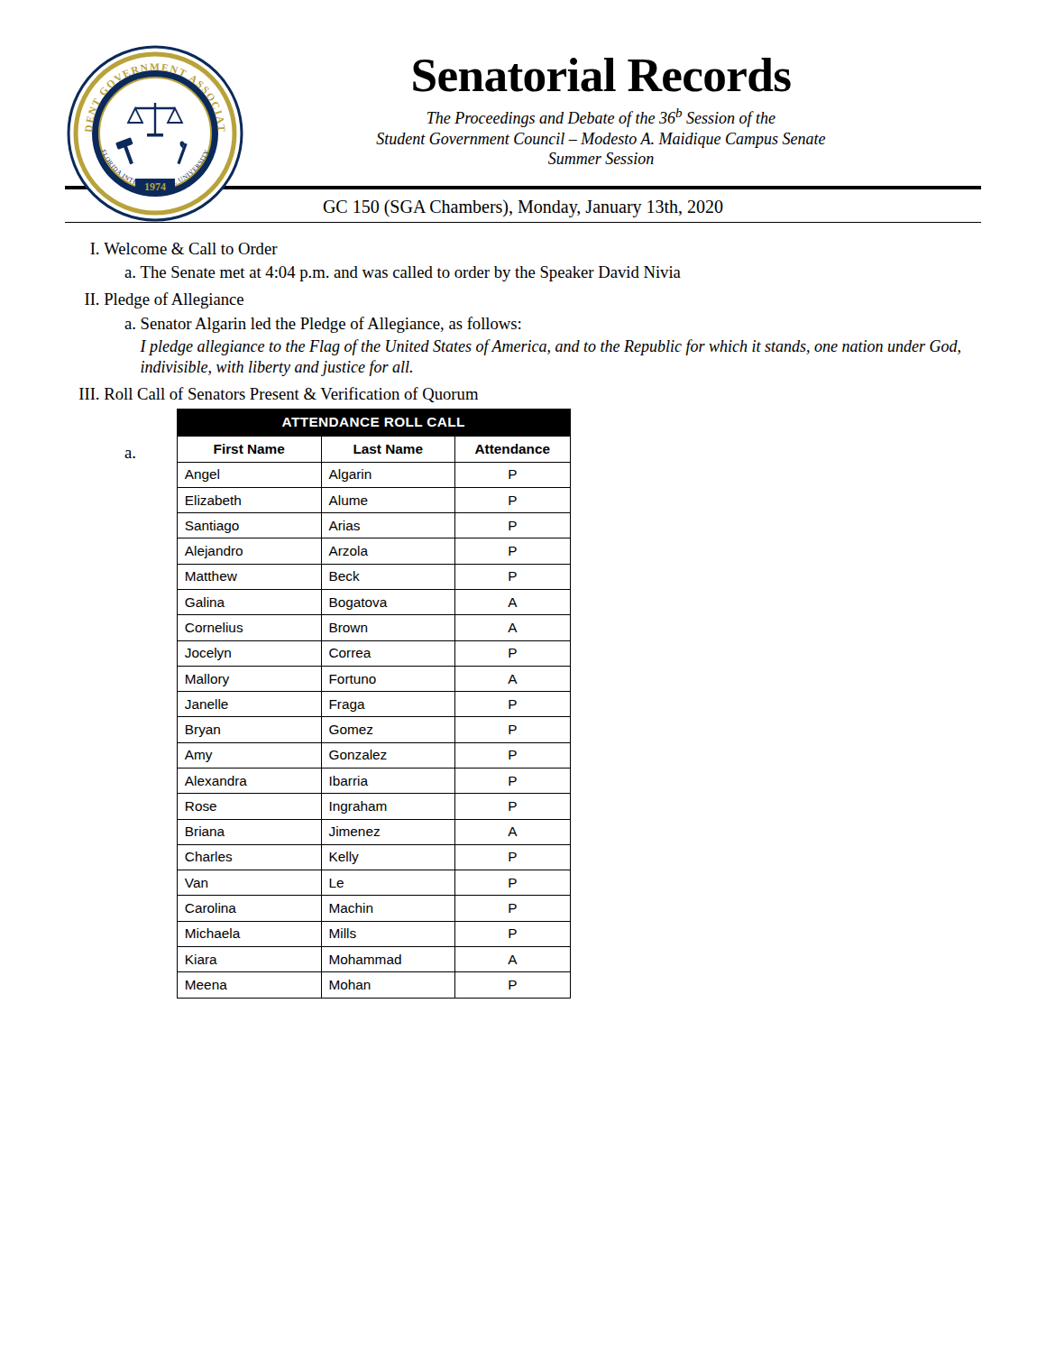STUDENT GOVERNMENT ASSOCIATION FLORIDA INTERNATIONAL UNIVERSITY 1974
Senatorial Records
The Proceedings and Debate of the 36b Session of the
Student Government Council – Modesto A. Maidique Campus Senate
Summer Session
GC 150 (SGA Chambers), Monday, January 13th, 2020
Welcome & Call to Order
The Senate met at 4:04 p.m. and was called to order by the Speaker David Nivia
Pledge of Allegiance
Senator Algarin led the Pledge of Allegiance, as follows: I pledge allegiance to the Flag of the United States of America, and to the Republic for which it stands, one nation under God, indivisible, with liberty and justice for all.
Roll Call of Senators Present & Verification of Quorum
ATTENDANCE ROLL CALL
| First Name | Last Name | Attendance |
| --- | --- | --- |
| Angel | Algarin | P |
| Elizabeth | Alume | P |
| Santiago | Arias | P |
| Alejandro | Arzola | P |
| Matthew | Beck | P |
| Galina | Bogatova | A |
| Cornelius | Brown | A |
| Jocelyn | Correa | P |
| Mallory | Fortuno | A |
| Janelle | Fraga | P |
| Bryan | Gomez | P |
| Amy | Gonzalez | P |
| Alexandra | Ibarria | P |
| Rose | Ingraham | P |
| Briana | Jimenez | A |
| Charles | Kelly | P |
| Van | Le | P |
| Carolina | Machin | P |
| Michaela | Mills | P |
| Kiara | Mohammad | A |
| Meena | Mohan | P |